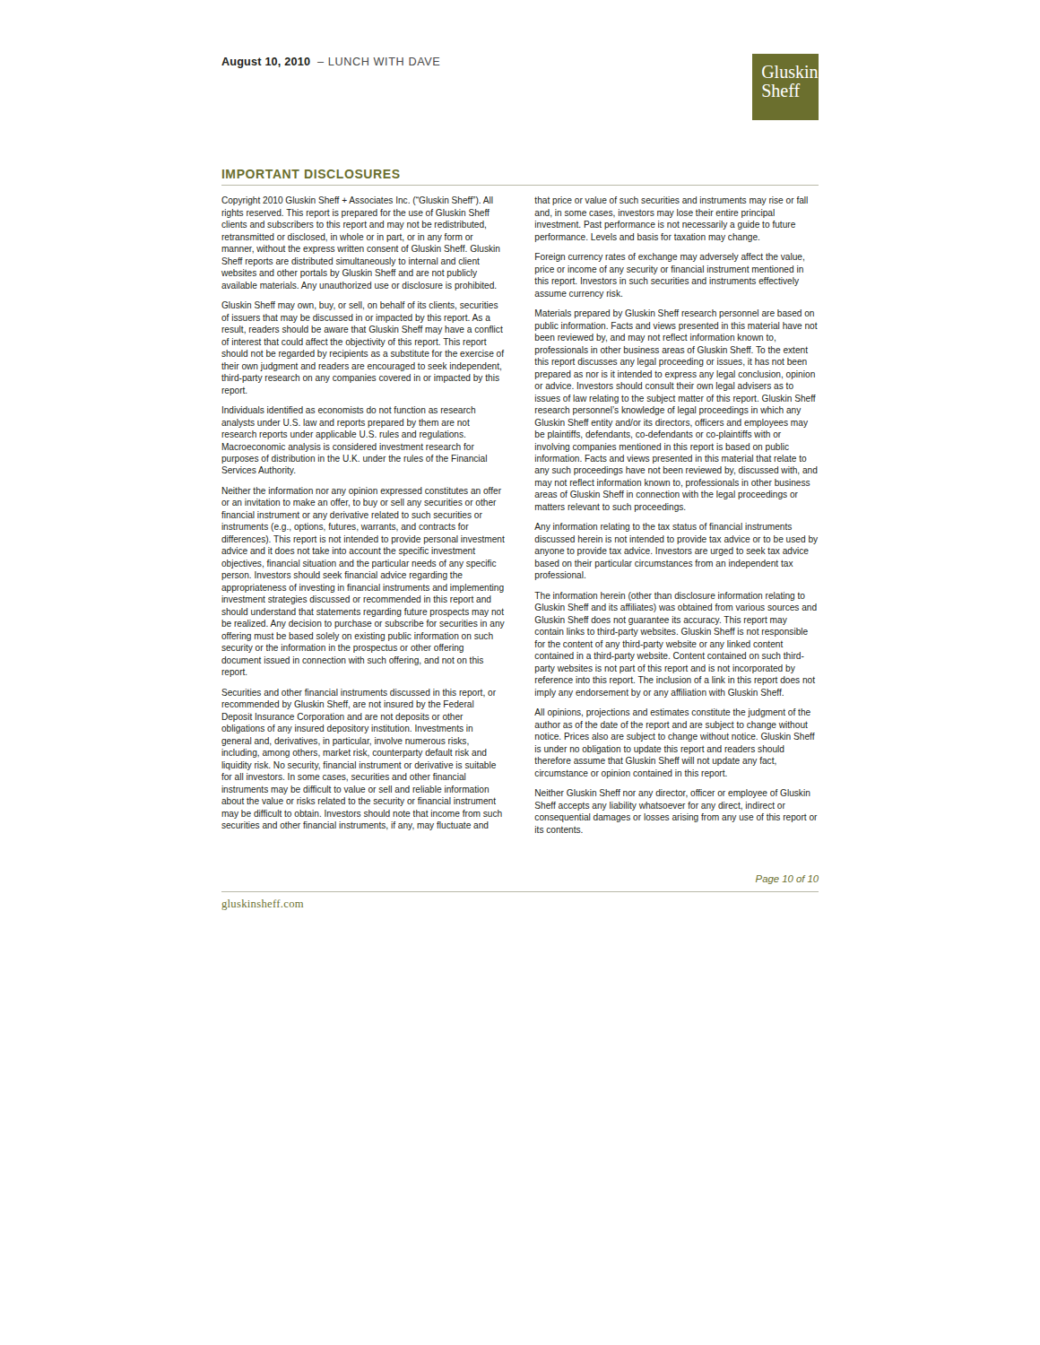August 10, 2010 – LUNCH WITH DAVE
Gluskin
Sheff
IMPORTANT DISCLOSURES
Copyright 2010 Gluskin Sheff + Associates Inc. (“Gluskin Sheff”). All rights reserved. This report is prepared for the use of Gluskin Sheff clients and subscribers to this report and may not be redistributed, retransmitted or disclosed, in whole or in part, or in any form or manner, without the express written consent of Gluskin Sheff. Gluskin Sheff reports are distributed simultaneously to internal and client websites and other portals by Gluskin Sheff and are not publicly available materials. Any unauthorized use or disclosure is prohibited.
Gluskin Sheff may own, buy, or sell, on behalf of its clients, securities of issuers that may be discussed in or impacted by this report. As a result, readers should be aware that Gluskin Sheff may have a conflict of interest that could affect the objectivity of this report. This report should not be regarded by recipients as a substitute for the exercise of their own judgment and readers are encouraged to seek independent, third-party research on any companies covered in or impacted by this report.
Individuals identified as economists do not function as research analysts under U.S. law and reports prepared by them are not research reports under applicable U.S. rules and regulations. Macroeconomic analysis is considered investment research for purposes of distribution in the U.K. under the rules of the Financial Services Authority.
Neither the information nor any opinion expressed constitutes an offer or an invitation to make an offer, to buy or sell any securities or other financial instrument or any derivative related to such securities or instruments (e.g., options, futures, warrants, and contracts for differences). This report is not intended to provide personal investment advice and it does not take into account the specific investment objectives, financial situation and the particular needs of any specific person. Investors should seek financial advice regarding the appropriateness of investing in financial instruments and implementing investment strategies discussed or recommended in this report and should understand that statements regarding future prospects may not be realized. Any decision to purchase or subscribe for securities in any offering must be based solely on existing public information on such security or the information in the prospectus or other offering document issued in connection with such offering, and not on this report.
Securities and other financial instruments discussed in this report, or recommended by Gluskin Sheff, are not insured by the Federal Deposit Insurance Corporation and are not deposits or other obligations of any insured depository institution. Investments in general and, derivatives, in particular, involve numerous risks, including, among others, market risk, counterparty default risk and liquidity risk. No security, financial instrument or derivative is suitable for all investors. In some cases, securities and other financial instruments may be difficult to value or sell and reliable information about the value or risks related to the security or financial instrument may be difficult to obtain. Investors should note that income from such securities and other financial instruments, if any, may fluctuate and that price or value of such securities and instruments may rise or fall and, in some cases, investors may lose their entire principal investment. Past performance is not necessarily a guide to future performance. Levels and basis for taxation may change.
Foreign currency rates of exchange may adversely affect the value, price or income of any security or financial instrument mentioned in this report. Investors in such securities and instruments effectively assume currency risk.
Materials prepared by Gluskin Sheff research personnel are based on public information. Facts and views presented in this material have not been reviewed by, and may not reflect information known to, professionals in other business areas of Gluskin Sheff. To the extent this report discusses any legal proceeding or issues, it has not been prepared as nor is it intended to express any legal conclusion, opinion or advice. Investors should consult their own legal advisers as to issues of law relating to the subject matter of this report. Gluskin Sheff research personnel’s knowledge of legal proceedings in which any Gluskin Sheff entity and/or its directors, officers and employees may be plaintiffs, defendants, co-defendants or co-plaintiffs with or involving companies mentioned in this report is based on public information. Facts and views presented in this material that relate to any such proceedings have not been reviewed by, discussed with, and may not reflect information known to, professionals in other business areas of Gluskin Sheff in connection with the legal proceedings or matters relevant to such proceedings.
Any information relating to the tax status of financial instruments discussed herein is not intended to provide tax advice or to be used by anyone to provide tax advice. Investors are urged to seek tax advice based on their particular circumstances from an independent tax professional.
The information herein (other than disclosure information relating to Gluskin Sheff and its affiliates) was obtained from various sources and Gluskin Sheff does not guarantee its accuracy. This report may contain links to third-party websites. Gluskin Sheff is not responsible for the content of any third-party website or any linked content contained in a third-party website. Content contained on such third-party websites is not part of this report and is not incorporated by reference into this report. The inclusion of a link in this report does not imply any endorsement by or any affiliation with Gluskin Sheff.
All opinions, projections and estimates constitute the judgment of the author as of the date of the report and are subject to change without notice. Prices also are subject to change without notice. Gluskin Sheff is under no obligation to update this report and readers should therefore assume that Gluskin Sheff will not update any fact, circumstance or opinion contained in this report.
Neither Gluskin Sheff nor any director, officer or employee of Gluskin Sheff accepts any liability whatsoever for any direct, indirect or consequential damages or losses arising from any use of this report or its contents.
Page 10 of 10
gluskinsheff.com